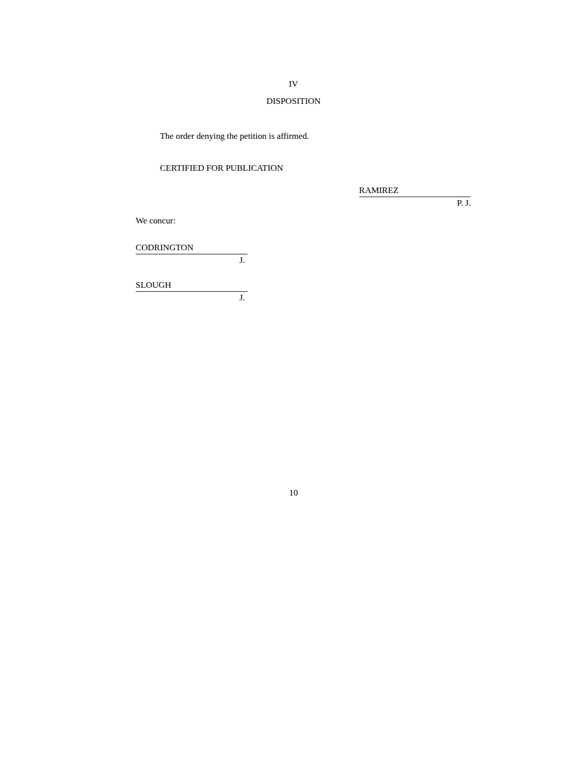IV
DISPOSITION
The order denying the petition is affirmed.
CERTIFIED FOR PUBLICATION
RAMIREZ P. J.
We concur:
CODRINGTON J.
SLOUGH J.
10